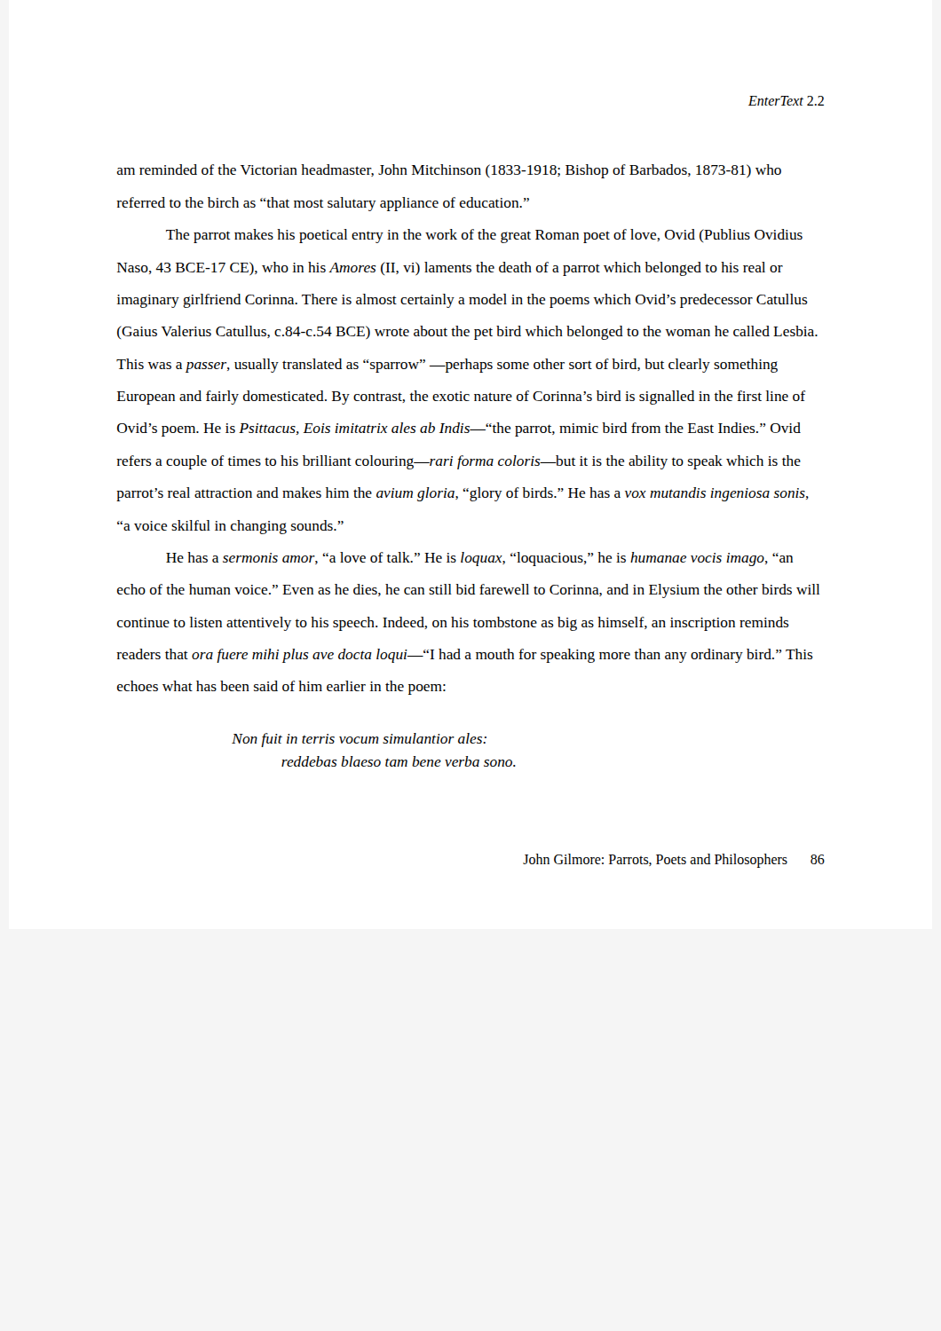EnterText 2.2
am reminded of the Victorian headmaster, John Mitchinson (1833-1918; Bishop of Barbados, 1873-81) who referred to the birch as “that most salutary appliance of education.”
The parrot makes his poetical entry in the work of the great Roman poet of love, Ovid (Publius Ovidius Naso, 43 BCE-17 CE), who in his Amores (II, vi) laments the death of a parrot which belonged to his real or imaginary girlfriend Corinna. There is almost certainly a model in the poems which Ovid’s predecessor Catullus (Gaius Valerius Catullus, c.84-c.54 BCE) wrote about the pet bird which belonged to the woman he called Lesbia. This was a passer, usually translated as “sparrow” —perhaps some other sort of bird, but clearly something European and fairly domesticated. By contrast, the exotic nature of Corinna’s bird is signalled in the first line of Ovid’s poem. He is Psittacus, Eois imitatrix ales ab Indis—“the parrot, mimic bird from the East Indies.” Ovid refers a couple of times to his brilliant colouring—rari forma coloris—but it is the ability to speak which is the parrot’s real attraction and makes him the avium gloria, “glory of birds.” He has a vox mutandis ingeniosa sonis, “a voice skilful in changing sounds.”
He has a sermonis amor, “a love of talk.” He is loquax, “loquacious,” he is humanae vocis imago, “an echo of the human voice.” Even as he dies, he can still bid farewell to Corinna, and in Elysium the other birds will continue to listen attentively to his speech. Indeed, on his tombstone as big as himself, an inscription reminds readers that ora fuere mihi plus ave docta loqui—“I had a mouth for speaking more than any ordinary bird.” This echoes what has been said of him earlier in the poem:
Non fuit in terris vocum simulantior ales:
reddebas blaeso tam bene verba sono.
John Gilmore: Parrots, Poets and Philosophers86